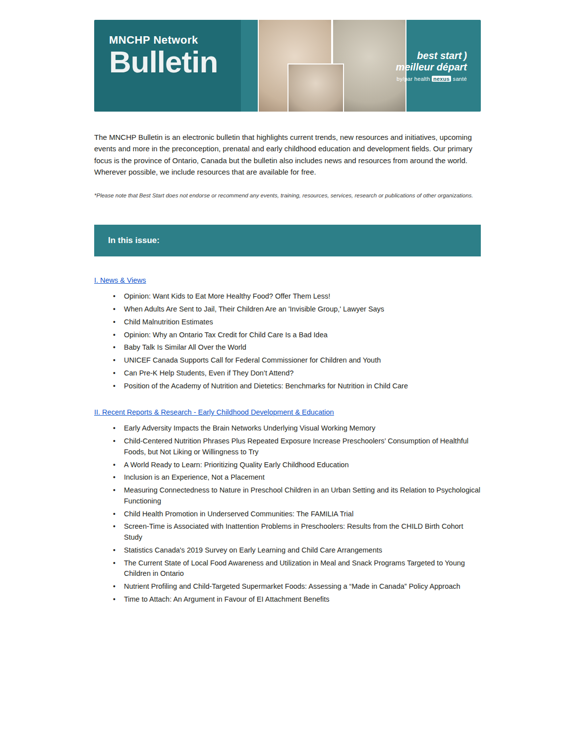MNCHP Network
Bulletin
best start)
meilleur départ
by/par health nexus santé
The MNCHP Bulletin is an electronic bulletin that highlights current trends, new resources and initiatives, upcoming events and more in the preconception, prenatal and early childhood education and development fields. Our primary focus is the province of Ontario, Canada but the bulletin also includes news and resources from around the world. Wherever possible, we include resources that are available for free.
*Please note that Best Start does not endorse or recommend any events, training, resources, services, research or publications of other organizations.
In this issue:
I. News & Views
Opinion: Want Kids to Eat More Healthy Food? Offer Them Less!
When Adults Are Sent to Jail, Their Children Are an 'Invisible Group,' Lawyer Says
Child Malnutrition Estimates
Opinion: Why an Ontario Tax Credit for Child Care Is a Bad Idea
Baby Talk Is Similar All Over the World
UNICEF Canada Supports Call for Federal Commissioner for Children and Youth
Can Pre-K Help Students, Even if They Don’t Attend?
Position of the Academy of Nutrition and Dietetics: Benchmarks for Nutrition in Child Care
II. Recent Reports & Research - Early Childhood Development & Education
Early Adversity Impacts the Brain Networks Underlying Visual Working Memory
Child-Centered Nutrition Phrases Plus Repeated Exposure Increase Preschoolers’ Consumption of Healthful Foods, but Not Liking or Willingness to Try
A World Ready to Learn: Prioritizing Quality Early Childhood Education
Inclusion is an Experience, Not a Placement
Measuring Connectedness to Nature in Preschool Children in an Urban Setting and its Relation to Psychological Functioning
Child Health Promotion in Underserved Communities: The FAMILIA Trial
Screen-Time is Associated with Inattention Problems in Preschoolers: Results from the CHILD Birth Cohort Study
Statistics Canada's 2019 Survey on Early Learning and Child Care Arrangements
The Current State of Local Food Awareness and Utilization in Meal and Snack Programs Targeted to Young Children in Ontario
Nutrient Profiling and Child-Targeted Supermarket Foods: Assessing a “Made in Canada” Policy Approach
Time to Attach: An Argument in Favour of EI Attachment Benefits